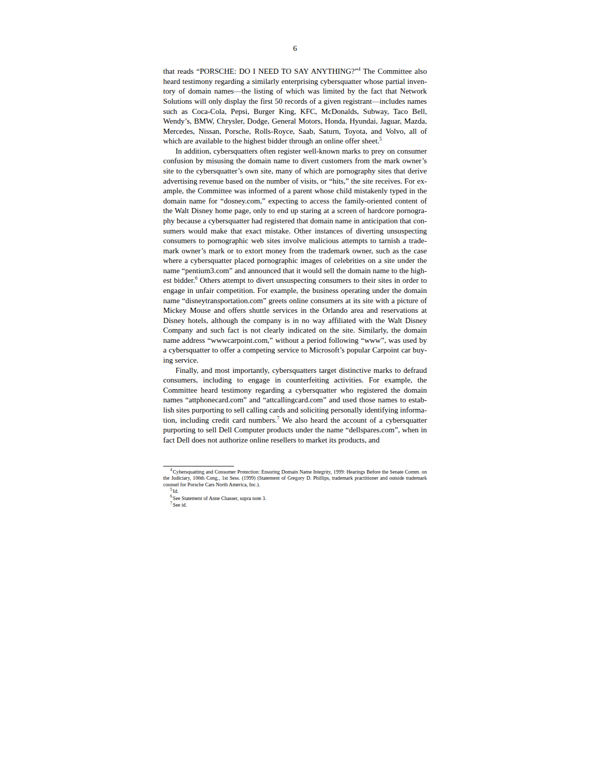6
that reads “PORSCHE: DO I NEED TO SAY ANYTHING?”4 The Committee also heard testimony regarding a similarly enterprising cybersquatter whose partial inventory of domain names—the listing of which was limited by the fact that Network Solutions will only display the first 50 records of a given registrant—includes names such as Coca-Cola, Pepsi, Burger King, KFC, McDonalds, Subway, Taco Bell, Wendy’s, BMW, Chrysler, Dodge, General Motors, Honda, Hyundai, Jaguar, Mazda, Mercedes, Nissan, Porsche, Rolls-Royce, Saab, Saturn, Toyota, and Volvo, all of which are available to the highest bidder through an online offer sheet.5
In addition, cybersquatters often register well-known marks to prey on consumer confusion by misusing the domain name to divert customers from the mark owner’s site to the cybersquatter’s own site, many of which are pornography sites that derive advertising revenue based on the number of visits, or “hits,” the site receives. For example, the Committee was informed of a parent whose child mistakenly typed in the domain name for “dosney.com,” expecting to access the family-oriented content of the Walt Disney home page, only to end up staring at a screen of hardcore pornography because a cybersquatter had registered that domain name in anticipation that consumers would make that exact mistake. Other instances of diverting unsuspecting consumers to pornographic web sites involve malicious attempts to tarnish a trademark owner’s mark or to extort money from the trademark owner, such as the case where a cybersquatter placed pornographic images of celebrities on a site under the name “pentium3.com” and announced that it would sell the domain name to the highest bidder.6 Others attempt to divert unsuspecting consumers to their sites in order to engage in unfair competition. For example, the business operating under the domain name “disneytransportation.com” greets online consumers at its site with a picture of Mickey Mouse and offers shuttle services in the Orlando area and reservations at Disney hotels, although the company is in no way affiliated with the Walt Disney Company and such fact is not clearly indicated on the site. Similarly, the domain name address “wwwcarpoint.com,” without a period following “www”, was used by a cybersquatter to offer a competing service to Microsoft’s popular Carpoint car buying service.
Finally, and most importantly, cybersquatters target distinctive marks to defraud consumers, including to engage in counterfeiting activities. For example, the Committee heard testimony regarding a cybersquatter who registered the domain names “attphonecard.com” and “attcallingcard.com” and used those names to establish sites purporting to sell calling cards and soliciting personally identifying information, including credit card numbers.7 We also heard the account of a cybersquatter purporting to sell Dell Computer products under the name “dellspares.com”, when in fact Dell does not authorize online resellers to market its products, and
4Cybersquatting and Consumer Protection: Ensuring Domain Name Integrity, 1999: Hearings Before the Senate Comm. on the Judiciary, 106th Cong., 1st Sess. (1999) (Statement of Gregory D. Phillips, trademark practitioner and outside trademark counsel for Porsche Cars North America, Inc.).
5Id.
6See Statement of Anne Chasser, supra note 3.
7See id.